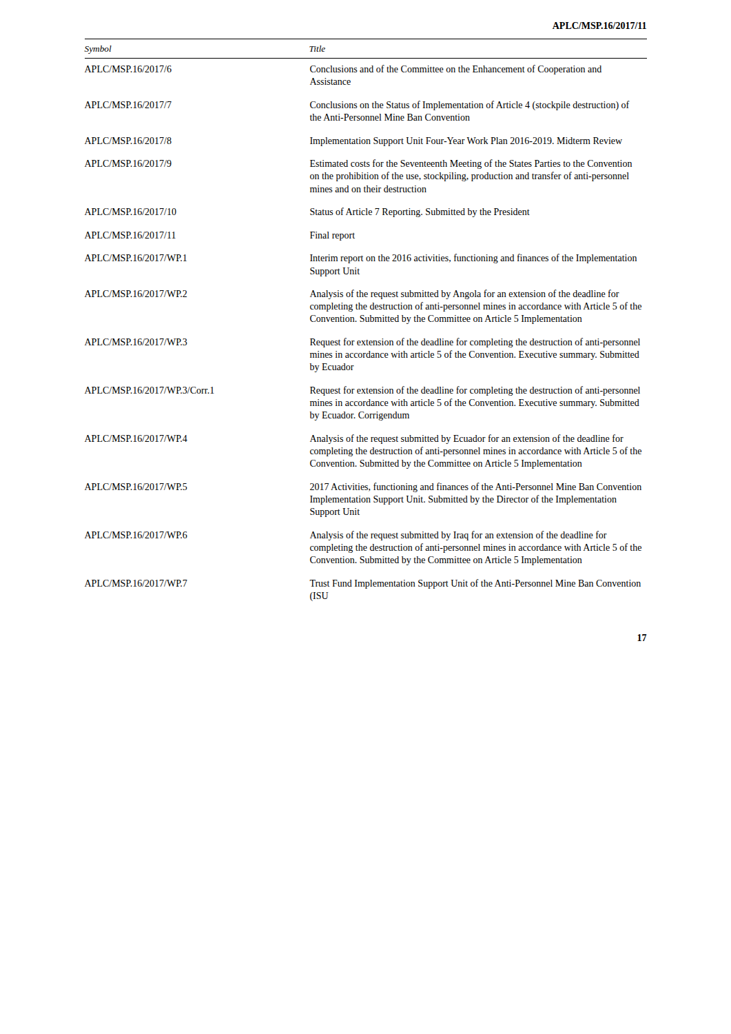APLC/MSP.16/2017/11
| Symbol | Title |
| --- | --- |
| APLC/MSP.16/2017/6 | Conclusions and of the Committee on the Enhancement of Cooperation and Assistance |
| APLC/MSP.16/2017/7 | Conclusions on the Status of Implementation of Article 4 (stockpile destruction) of the Anti-Personnel Mine Ban Convention |
| APLC/MSP.16/2017/8 | Implementation Support Unit Four-Year Work Plan 2016-2019. Midterm Review |
| APLC/MSP.16/2017/9 | Estimated costs for the Seventeenth Meeting of the States Parties to the Convention on the prohibition of the use, stockpiling, production and transfer of anti-personnel mines and on their destruction |
| APLC/MSP.16/2017/10 | Status of Article 7 Reporting. Submitted by the President |
| APLC/MSP.16/2017/11 | Final report |
| APLC/MSP.16/2017/WP.1 | Interim report on the 2016 activities, functioning and finances of the Implementation Support Unit |
| APLC/MSP.16/2017/WP.2 | Analysis of the request submitted by Angola for an extension of the deadline for completing the destruction of anti-personnel mines in accordance with Article 5 of the Convention. Submitted by the Committee on Article 5 Implementation |
| APLC/MSP.16/2017/WP.3 | Request for extension of the deadline for completing the destruction of anti-personnel mines in accordance with article 5 of the Convention. Executive summary. Submitted by Ecuador |
| APLC/MSP.16/2017/WP.3/Corr.1 | Request for extension of the deadline for completing the destruction of anti-personnel mines in accordance with article 5 of the Convention. Executive summary. Submitted by Ecuador. Corrigendum |
| APLC/MSP.16/2017/WP.4 | Analysis of the request submitted by Ecuador for an extension of the deadline for completing the destruction of anti-personnel mines in accordance with Article 5 of the Convention. Submitted by the Committee on Article 5 Implementation |
| APLC/MSP.16/2017/WP.5 | 2017 Activities, functioning and finances of the Anti-Personnel Mine Ban Convention Implementation Support Unit. Submitted by the Director of the Implementation Support Unit |
| APLC/MSP.16/2017/WP.6 | Analysis of the request submitted by Iraq for an extension of the deadline for completing the destruction of anti-personnel mines in accordance with Article 5 of the Convention. Submitted by the Committee on Article 5 Implementation |
| APLC/MSP.16/2017/WP.7 | Trust Fund Implementation Support Unit of the Anti-Personnel Mine Ban Convention (ISU |
17